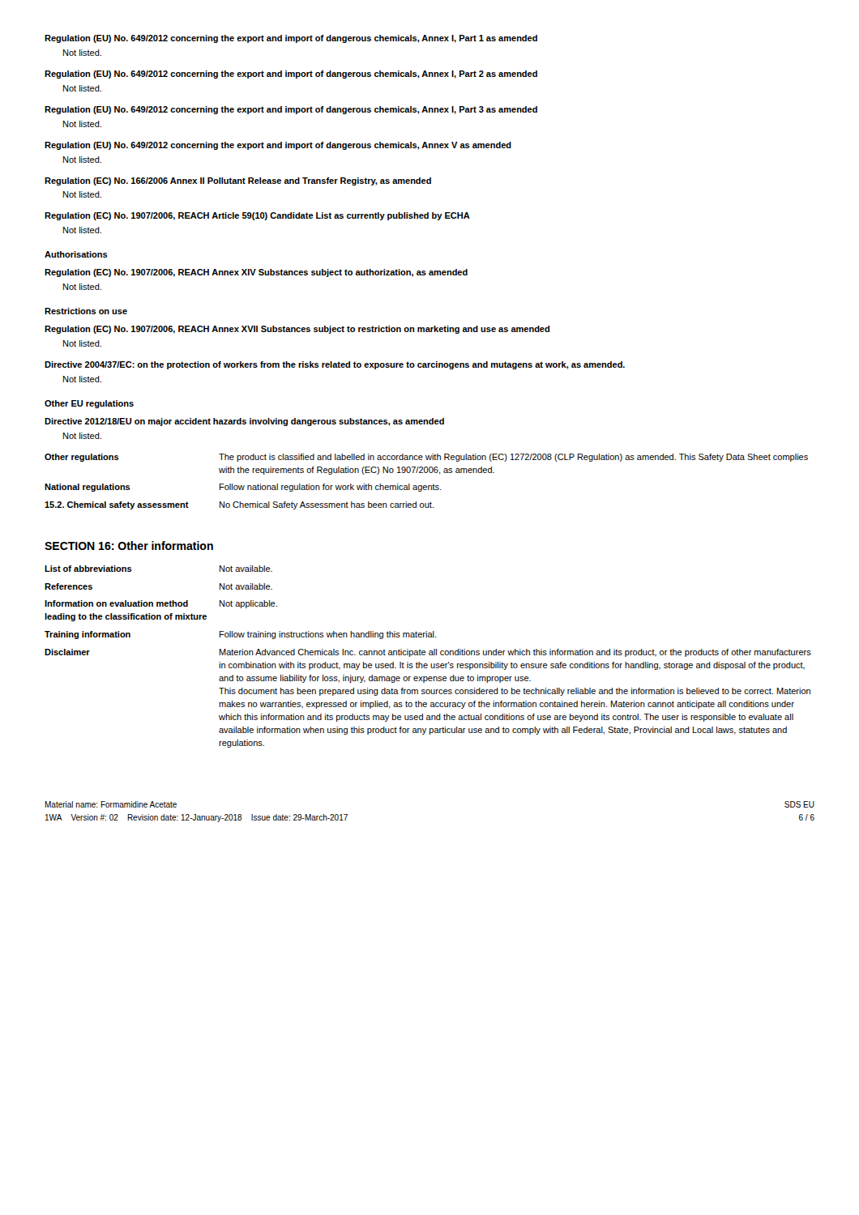Regulation (EU) No. 649/2012 concerning the export and import of dangerous chemicals, Annex I, Part 1 as amended
Not listed.
Regulation (EU) No. 649/2012 concerning the export and import of dangerous chemicals, Annex I, Part 2 as amended
Not listed.
Regulation (EU) No. 649/2012 concerning the export and import of dangerous chemicals, Annex I, Part 3 as amended
Not listed.
Regulation (EU) No. 649/2012 concerning the export and import of dangerous chemicals, Annex V as amended
Not listed.
Regulation (EC) No. 166/2006 Annex II Pollutant Release and Transfer Registry, as amended
Not listed.
Regulation (EC) No. 1907/2006, REACH Article 59(10) Candidate List as currently published by ECHA
Not listed.
Authorisations
Regulation (EC) No. 1907/2006, REACH Annex XIV Substances subject to authorization, as amended
Not listed.
Restrictions on use
Regulation (EC) No. 1907/2006, REACH Annex XVII Substances subject to restriction on marketing and use as amended
Not listed.
Directive 2004/37/EC: on the protection of workers from the risks related to exposure to carcinogens and mutagens at work, as amended.
Not listed.
Other EU regulations
Directive 2012/18/EU on major accident hazards involving dangerous substances, as amended
Not listed.
| Other regulations | The product is classified and labelled in accordance with Regulation (EC) 1272/2008 (CLP Regulation) as amended. This Safety Data Sheet complies with the requirements of Regulation (EC) No 1907/2006, as amended. |
| National regulations | Follow national regulation for work with chemical agents. |
| 15.2. Chemical safety assessment | No Chemical Safety Assessment has been carried out. |
SECTION 16: Other information
| List of abbreviations | Not available. |
| References | Not available. |
| Information on evaluation method leading to the classification of mixture | Not applicable. |
| Training information | Follow training instructions when handling this material. |
| Disclaimer | Materion Advanced Chemicals Inc. cannot anticipate all conditions under which this information and its product, or the products of other manufacturers in combination with its product, may be used. It is the user's responsibility to ensure safe conditions for handling, storage and disposal of the product, and to assume liability for loss, injury, damage or expense due to improper use. This document has been prepared using data from sources considered to be technically reliable and the information is believed to be correct. Materion makes no warranties, expressed or implied, as to the accuracy of the information contained herein. Materion cannot anticipate all conditions under which this information and its products may be used and the actual conditions of use are beyond its control. The user is responsible to evaluate all available information when using this product for any particular use and to comply with all Federal, State, Provincial and Local laws, statutes and regulations. |
Material name: Formamidine Acetate
SDS EU
1WA Version #: 02 Revision date: 12-January-2018 Issue date: 29-March-2017
6 / 6